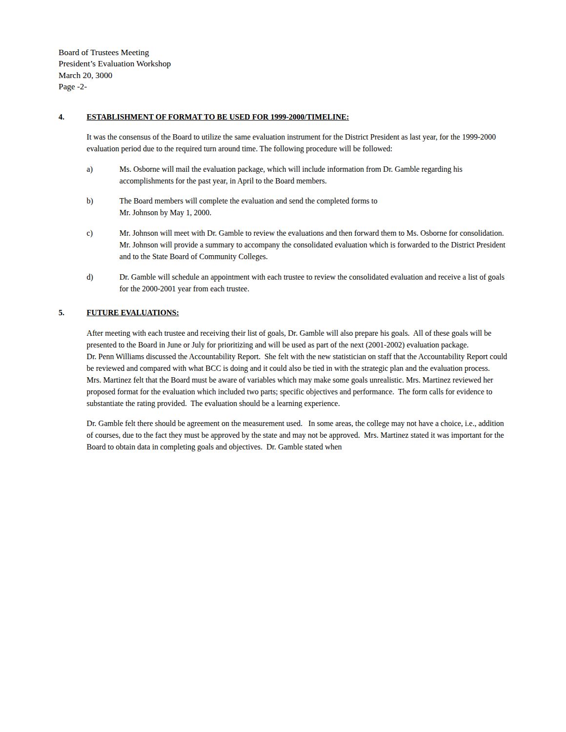Board of Trustees Meeting
President’s Evaluation Workshop
March 20, 3000
Page -2-
4. ESTABLISHMENT OF FORMAT TO BE USED FOR 1999-2000/TIMELINE:
It was the consensus of the Board to utilize the same evaluation instrument for the District President as last year, for the 1999-2000 evaluation period due to the required turn around time. The following procedure will be followed:
a) Ms. Osborne will mail the evaluation package, which will include information from Dr. Gamble regarding his accomplishments for the past year, in April to the Board members.
b) The Board members will complete the evaluation and send the completed forms to
Mr. Johnson by May 1, 2000.
c) Mr. Johnson will meet with Dr. Gamble to review the evaluations and then forward them to Ms. Osborne for consolidation. Mr. Johnson will provide a summary to accompany the consolidated evaluation which is forwarded to the District President and to the State Board of Community Colleges.
d) Dr. Gamble will schedule an appointment with each trustee to review the consolidated evaluation and receive a list of goals for the 2000-2001 year from each trustee.
5. FUTURE EVALUATIONS:
After meeting with each trustee and receiving their list of goals, Dr. Gamble will also prepare his goals. All of these goals will be presented to the Board in June or July for prioritizing and will be used as part of the next (2001-2002) evaluation package.
Dr. Penn Williams discussed the Accountability Report. She felt with the new statistician on staff that the Accountability Report could be reviewed and compared with what BCC is doing and it could also be tied in with the strategic plan and the evaluation process. Mrs. Martinez felt that the Board must be aware of variables which may make some goals unrealistic. Mrs. Martinez reviewed her proposed format for the evaluation which included two parts; specific objectives and performance. The form calls for evidence to substantiate the rating provided. The evaluation should be a learning experience.
Dr. Gamble felt there should be agreement on the measurement used. In some areas, the college may not have a choice, i.e., addition of courses, due to the fact they must be approved by the state and may not be approved. Mrs. Martinez stated it was important for the Board to obtain data in completing goals and objectives. Dr. Gamble stated when